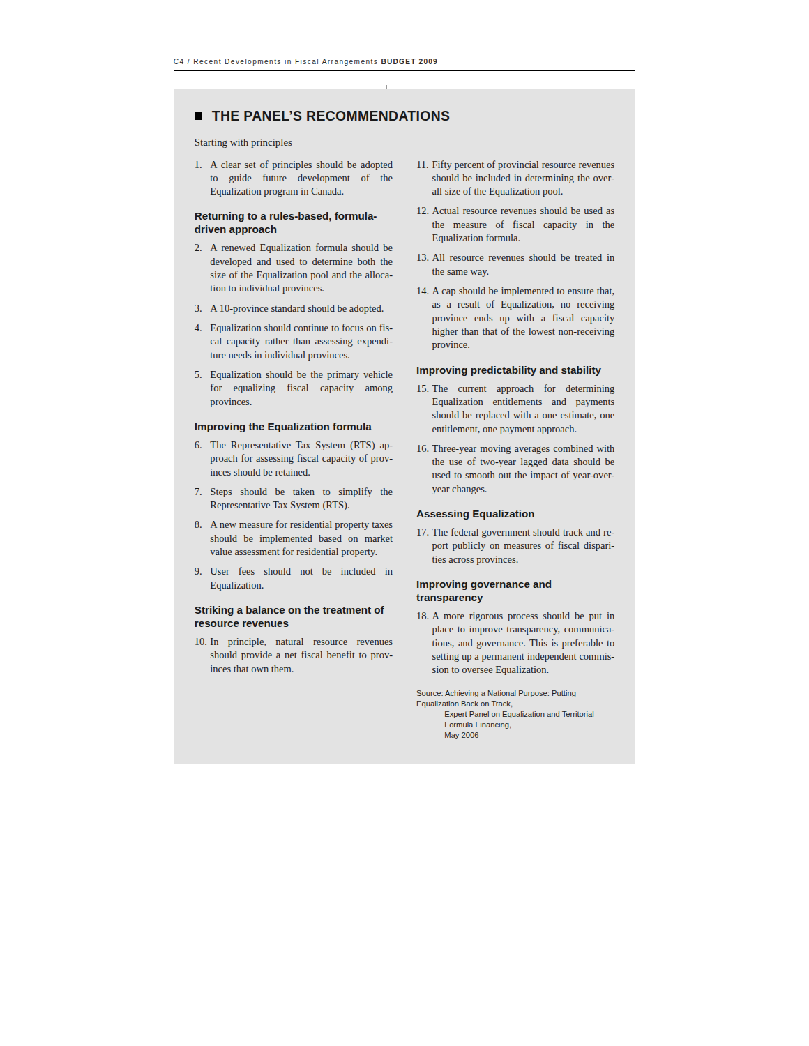C4 / Recent Developments in Fiscal Arrangements BUDGET 2009
THE PANEL’S RECOMMENDATIONS
Starting with principles
1. A clear set of principles should be adopted to guide future development of the Equalization program in Canada.
Returning to a rules-based, formula-driven approach
2. A renewed Equalization formula should be developed and used to determine both the size of the Equalization pool and the allocation to individual provinces.
3. A 10-province standard should be adopted.
4. Equalization should continue to focus on fiscal capacity rather than assessing expenditure needs in individual provinces.
5. Equalization should be the primary vehicle for equalizing fiscal capacity among provinces.
Improving the Equalization formula
6. The Representative Tax System (RTS) approach for assessing fiscal capacity of provinces should be retained.
7. Steps should be taken to simplify the Representative Tax System (RTS).
8. A new measure for residential property taxes should be implemented based on market value assessment for residential property.
9. User fees should not be included in Equalization.
Striking a balance on the treatment of resource revenues
10. In principle, natural resource revenues should provide a net fiscal benefit to provinces that own them.
11. Fifty percent of provincial resource revenues should be included in determining the overall size of the Equalization pool.
12. Actual resource revenues should be used as the measure of fiscal capacity in the Equalization formula.
13. All resource revenues should be treated in the same way.
14. A cap should be implemented to ensure that, as a result of Equalization, no receiving province ends up with a fiscal capacity higher than that of the lowest non-receiving province.
Improving predictability and stability
15. The current approach for determining Equalization entitlements and payments should be replaced with a one estimate, one entitlement, one payment approach.
16. Three-year moving averages combined with the use of two-year lagged data should be used to smooth out the impact of year-over-year changes.
Assessing Equalization
17. The federal government should track and report publicly on measures of fiscal disparities across provinces.
Improving governance and transparency
18. A more rigorous process should be put in place to improve transparency, communications, and governance. This is preferable to setting up a permanent independent commission to oversee Equalization.
Source: Achieving a National Purpose: Putting Equalization Back on Track, Expert Panel on Equalization and Territorial Formula Financing, May 2006